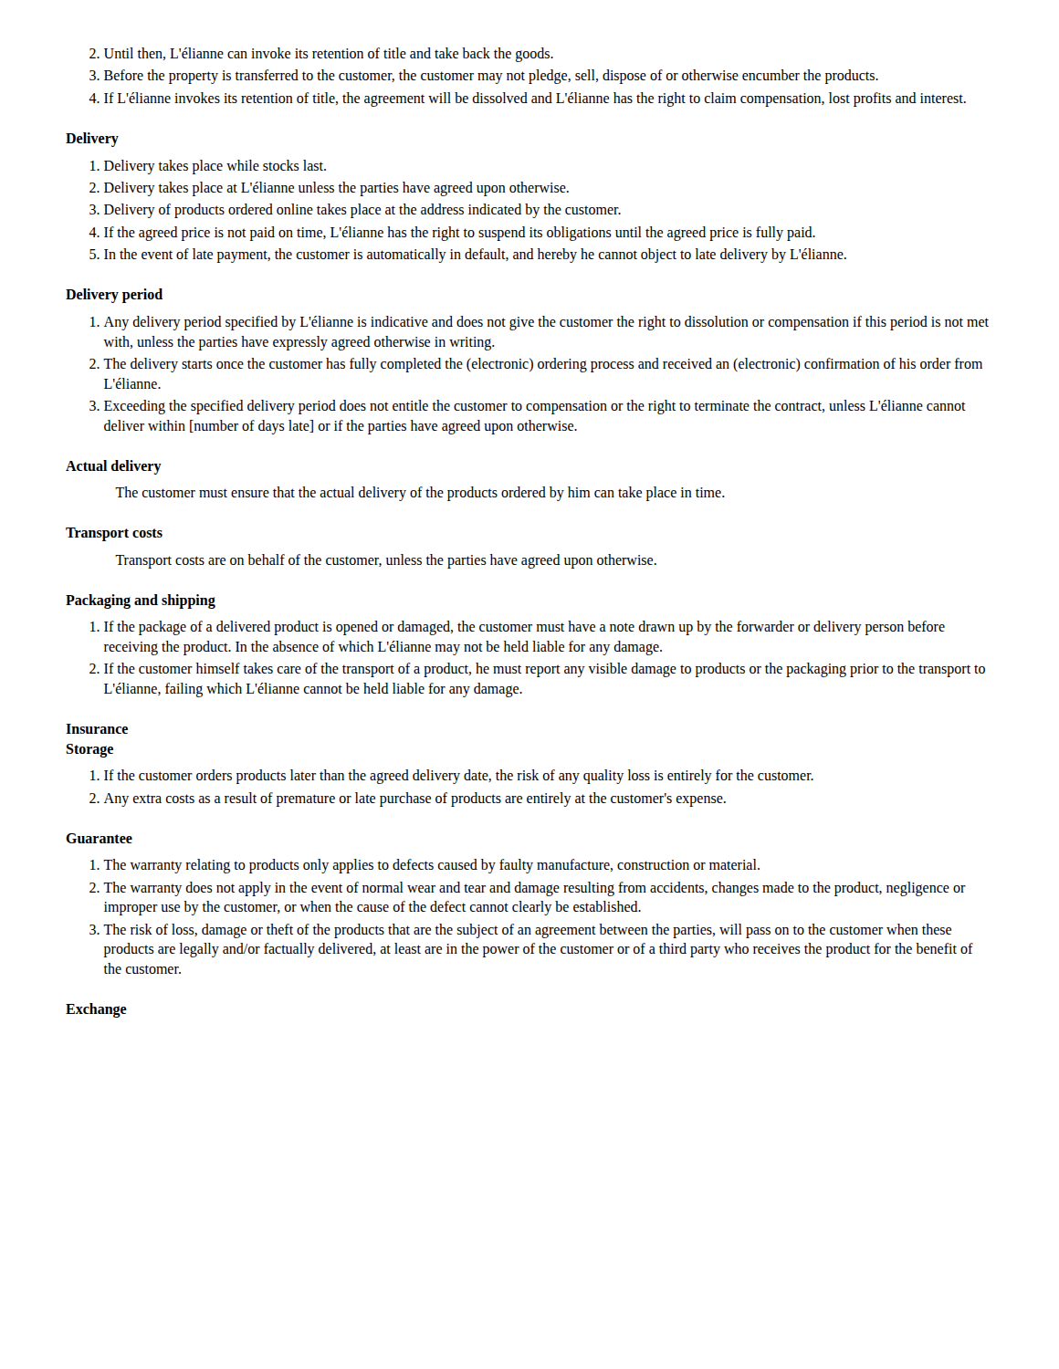Until then, L'élianne can invoke its retention of title and take back the goods.
Before the property is transferred to the customer, the customer may not pledge, sell, dispose of or otherwise encumber the products.
If L'élianne invokes its retention of title, the agreement will be dissolved and L'élianne has the right to claim compensation, lost profits and interest.
Delivery
Delivery takes place while stocks last.
Delivery takes place at L'élianne unless the parties have agreed upon otherwise.
Delivery of products ordered online takes place at the address indicated by the customer.
If the agreed price is not paid on time, L'élianne has the right to suspend its obligations until the agreed price is fully paid.
In the event of late payment, the customer is automatically in default, and hereby he cannot object to late delivery by L'élianne.
Delivery period
Any delivery period specified by L'élianne is indicative and does not give the customer the right to dissolution or compensation if this period is not met with, unless the parties have expressly agreed otherwise in writing.
The delivery starts once the customer has fully completed the (electronic) ordering process and received an (electronic) confirmation of his order from L'élianne.
Exceeding the specified delivery period does not entitle the customer to compensation or the right to terminate the contract, unless L'élianne cannot deliver within [number of days late] or if the parties have agreed upon otherwise.
Actual delivery
The customer must ensure that the actual delivery of the products ordered by him can take place in time.
Transport costs
Transport costs are on behalf of the customer, unless the parties have agreed upon otherwise.
Packaging and shipping
If the package of a delivered product is opened or damaged, the customer must have a note drawn up by the forwarder or delivery person before receiving the product. In the absence of which L'élianne may not be held liable for any damage.
If the customer himself takes care of the transport of a product, he must report any visible damage to products or the packaging prior to the transport to L'élianne, failing which L'élianne cannot be held liable for any damage.
Insurance
Storage
If the customer orders products later than the agreed delivery date, the risk of any quality loss is entirely for the customer.
Any extra costs as a result of premature or late purchase of products are entirely at the customer's expense.
Guarantee
The warranty relating to products only applies to defects caused by faulty manufacture, construction or material.
The warranty does not apply in the event of normal wear and tear and damage resulting from accidents, changes made to the product, negligence or improper use by the customer, or when the cause of the defect cannot clearly be established.
The risk of loss, damage or theft of the products that are the subject of an agreement between the parties, will pass on to the customer when these products are legally and/or factually delivered, at least are in the power of the customer or of a third party who receives the product for the benefit of the customer.
Exchange